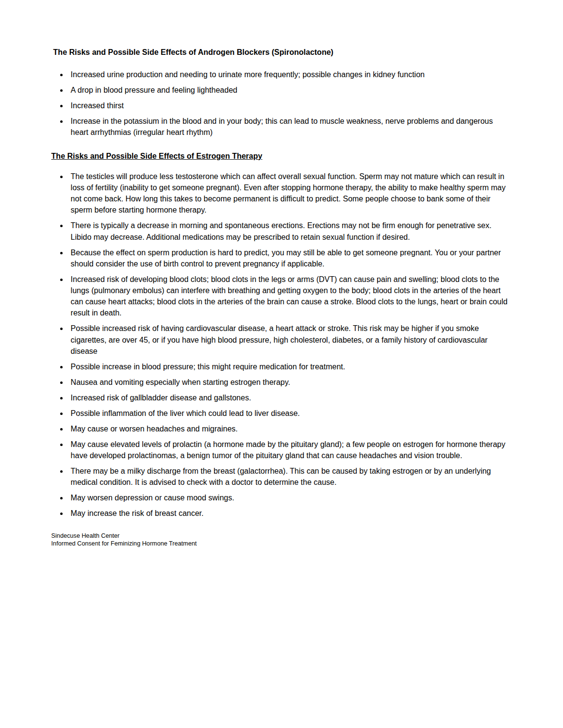The Risks and Possible Side Effects of Androgen Blockers (Spironolactone)
Increased urine production and needing to urinate more frequently; possible changes in kidney function
A drop in blood pressure and feeling lightheaded
Increased thirst
Increase in the potassium in the blood and in your body; this can lead to muscle weakness, nerve problems and dangerous heart arrhythmias (irregular heart rhythm)
The Risks and Possible Side Effects of Estrogen Therapy
The testicles will produce less testosterone which can affect overall sexual function. Sperm may not mature which can result in loss of fertility (inability to get someone pregnant). Even after stopping hormone therapy, the ability to make healthy sperm may not come back. How long this takes to become permanent is difficult to predict. Some people choose to bank some of their sperm before starting hormone therapy.
There is typically a decrease in morning and spontaneous erections. Erections may not be firm enough for penetrative sex. Libido may decrease. Additional medications may be prescribed to retain sexual function if desired.
Because the effect on sperm production is hard to predict, you may still be able to get someone pregnant. You or your partner should consider the use of birth control to prevent pregnancy if applicable.
Increased risk of developing blood clots; blood clots in the legs or arms (DVT) can cause pain and swelling; blood clots to the lungs (pulmonary embolus) can interfere with breathing and getting oxygen to the body; blood clots in the arteries of the heart can cause heart attacks; blood clots in the arteries of the brain can cause a stroke. Blood clots to the lungs, heart or brain could result in death.
Possible increased risk of having cardiovascular disease, a heart attack or stroke. This risk may be higher if you smoke cigarettes, are over 45, or if you have high blood pressure, high cholesterol, diabetes, or a family history of cardiovascular disease
Possible increase in blood pressure; this might require medication for treatment.
Nausea and vomiting especially when starting estrogen therapy.
Increased risk of gallbladder disease and gallstones.
Possible inflammation of the liver which could lead to liver disease.
May cause or worsen headaches and migraines.
May cause elevated levels of prolactin (a hormone made by the pituitary gland); a few people on estrogen for hormone therapy have developed prolactinomas, a benign tumor of the pituitary gland that can cause headaches and vision trouble.
There may be a milky discharge from the breast (galactorrhea). This can be caused by taking estrogen or by an underlying medical condition. It is advised to check with a doctor to determine the cause.
May worsen depression or cause mood swings.
May increase the risk of breast cancer.
Sindecuse Health Center
Informed Consent for Feminizing Hormone Treatment